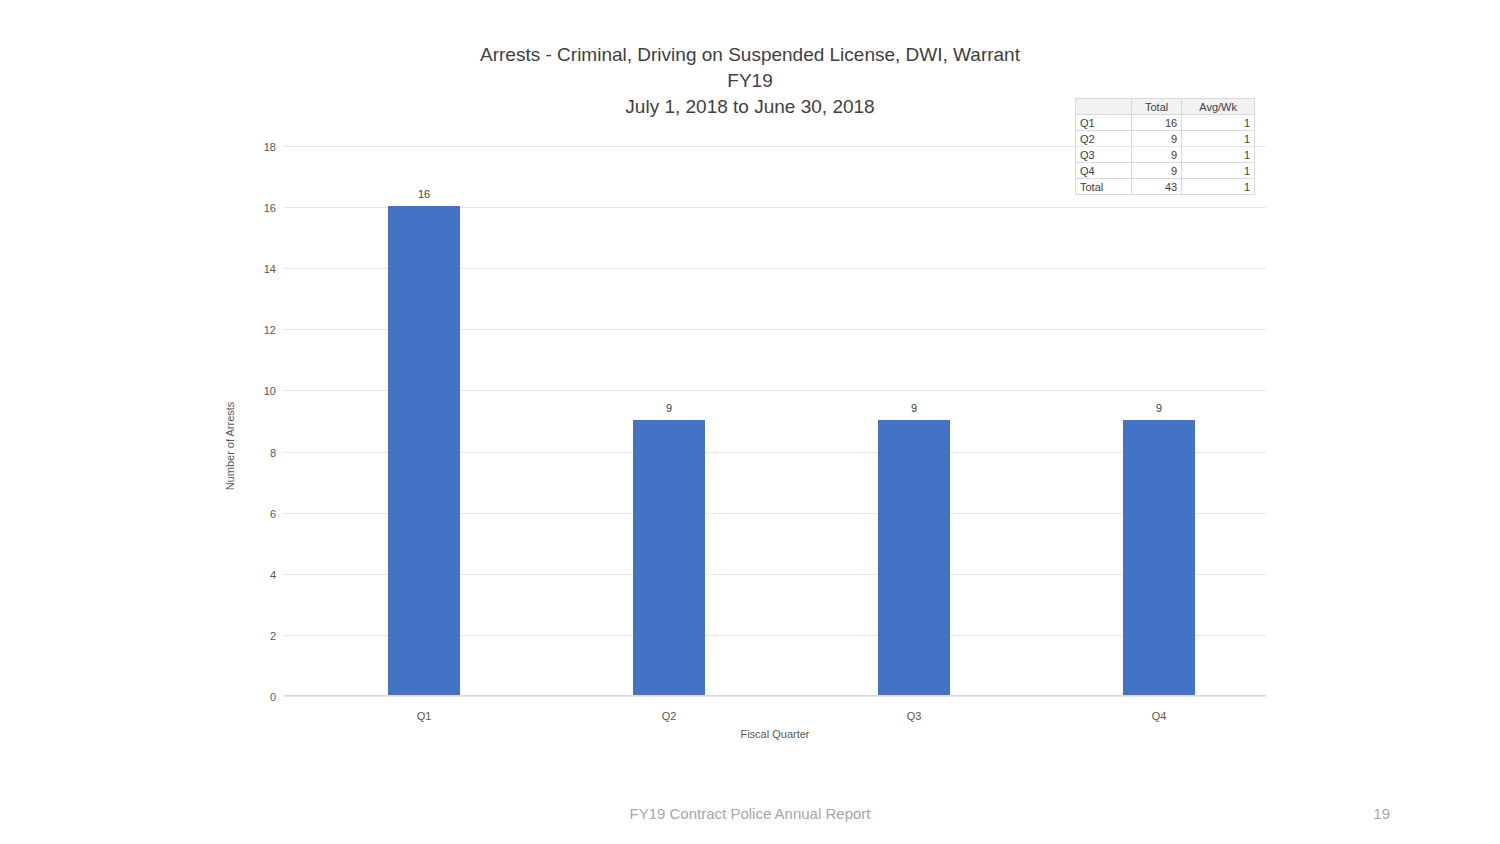Arrests - Criminal, Driving on Suspended License, DWI, Warrant
FY19
July 1, 2018 to June 30, 2018
| | Total | Avg/Wk |
| --- | --- | --- |
| Q1 | 16 | 1 |
| Q2 | 9 | 1 |
| Q3 | 9 | 1 |
| Q4 | 9 | 1 |
| Total | 43 | 1 |
Number of Arrests
18
16
14
12
10
8
6
4
2
0
16
9
9
9
Q1
Q2
Q3
Q4
Fiscal Quarter
FY19 Contract Police Annual Report
19